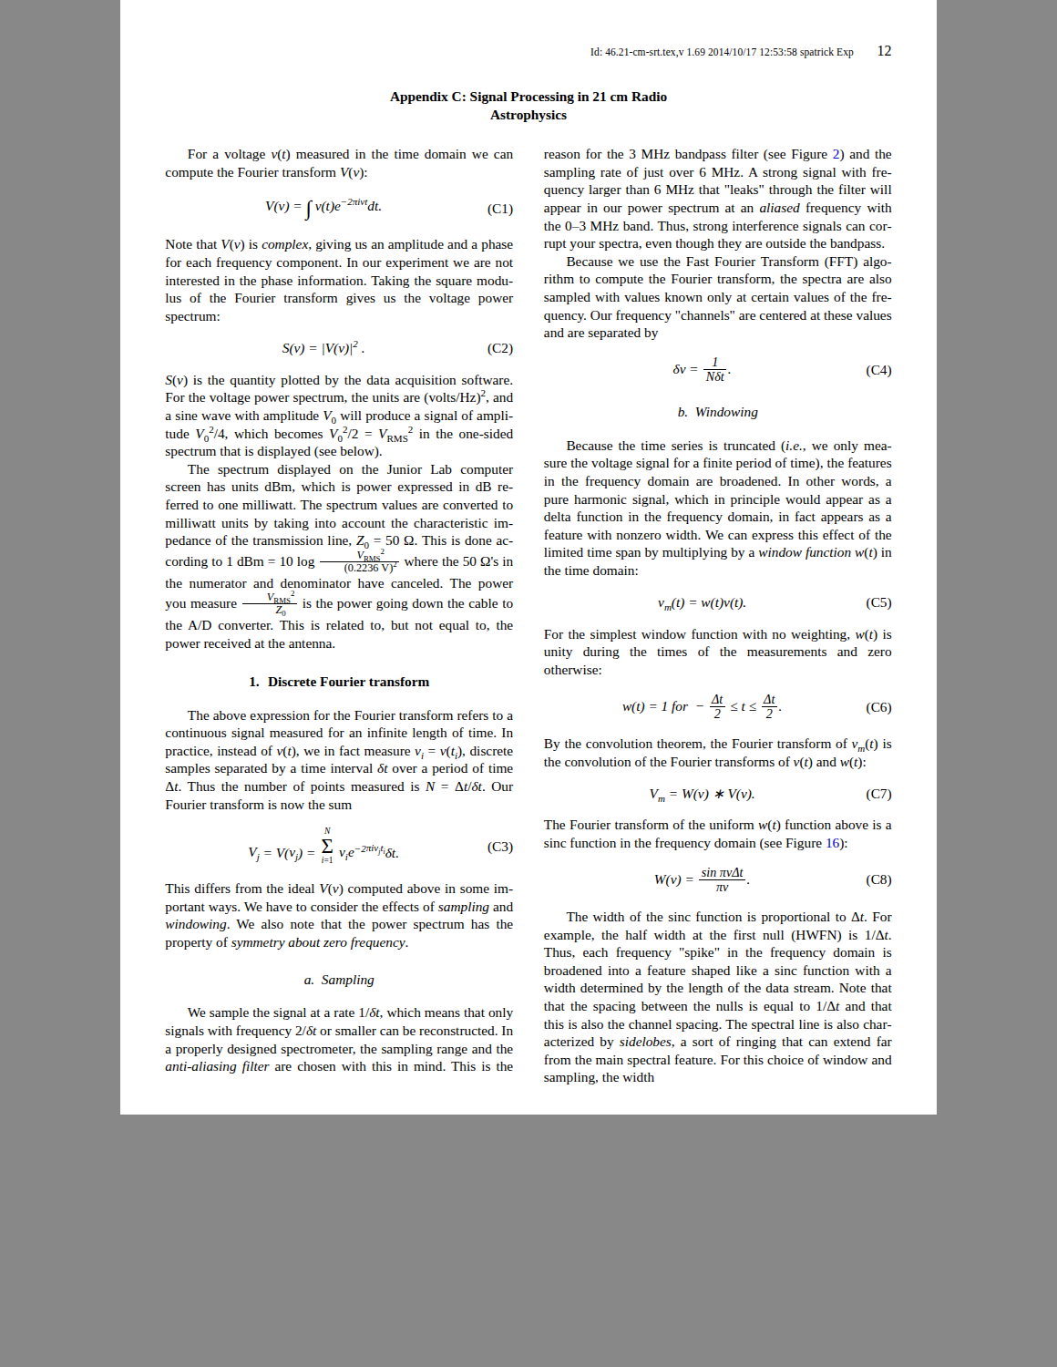Id: 46.21-cm-srt.tex,v 1.69 2014/10/17 12:53:58 spatrick Exp12
Appendix C: Signal Processing in 21 cm Radio
Astrophysics
For a voltage v(t) measured in the time domain we can compute the Fourier transform V(ν):
V(ν) = ∫ v(t)e−2πiνtdt. (C1)
Note that V(ν) is complex, giving us an amplitude and a phase for each frequency component. In our experiment we are not interested in the phase information. Taking the square modulus of the Fourier transform gives us the voltage power spectrum:
S(ν) = |V(ν)|2 . (C2)
S(ν) is the quantity plotted by the data acquisition software. For the voltage power spectrum, the units are (volts/Hz)2, and a sine wave with amplitude V0 will produce a signal of amplitude V02/4, which becomes V02/2 = VRMS2 in the one-sided spectrum that is displayed (see below).
The spectrum displayed on the Junior Lab computer screen has units dBm, which is power expressed in dB referred to one milliwatt. The spectrum values are converted to milliwatt units by taking into account the characteristic impedance of the transmission line, Z0 = 50 Ω. This is done according to 1 dBm = 10 log VRMS2(0.2236 V)2 where the 50 Ω's in the numerator and denominator have canceled. The power you measure VRMS2 Z0 is the power going down the cable to the A/D converter. This is related to, but not equal to, the power received at the antenna.
1. Discrete Fourier transform
The above expression for the Fourier transform refers to a continuous signal measured for an infinite length of time. In practice, instead of v(t), we in fact measure vi = v(ti), discrete samples separated by a time interval δt over a period of time Δt. Thus the number of points measured is N = Δt/δt. Our Fourier transform is now the sum
Vj = V(νj) = NΣi=1 vie−2πiνjtiδt. (C3)
This differs from the ideal V(ν) computed above in some important ways. We have to consider the effects of sampling and windowing. We also note that the power spectrum has the property of symmetry about zero frequency.
a. Sampling
We sample the signal at a rate 1/δt, which means that only signals with frequency 2/δt or smaller can be reconstructed. In a properly designed spectrometer, the sampling range and the anti-aliasing filter are chosen with this in mind. This is the reason for the 3 MHz bandpass filter (see Figure 2) and the sampling rate of just over 6 MHz. A strong signal with frequency larger than 6 MHz that "leaks" through the filter will appear in our power spectrum at an aliased frequency with the 0–3 MHz band. Thus, strong interference signals can corrupt your spectra, even though they are outside the bandpass.
Because we use the Fast Fourier Transform (FFT) algorithm to compute the Fourier transform, the spectra are also sampled with values known only at certain values of the frequency. Our frequency "channels" are centered at these values and are separated by
δν = 1 Nδt. (C4)
b. Windowing
Because the time series is truncated (i.e., we only measure the voltage signal for a finite period of time), the features in the frequency domain are broadened. In other words, a pure harmonic signal, which in principle would appear as a delta function in the frequency domain, in fact appears as a feature with nonzero width. We can express this effect of the limited time span by multiplying by a window function w(t) in the time domain:
vm(t) = w(t)v(t). (C5)
For the simplest window function with no weighting, w(t) is unity during the times of the measurements and zero otherwise:
w(t) = 1 for − Δt 2 ≤ t ≤ Δt 2. (C6)
By the convolution theorem, the Fourier transform of vm(t) is the convolution of the Fourier transforms of v(t) and w(t):
Vm = W(ν) ∗ V(ν). (C7)
The Fourier transform of the uniform w(t) function above is a sinc function in the frequency domain (see Figure 16):
W(ν) = sin πν Δt πν. (C8)
The width of the sinc function is proportional to Δt. For example, the half width at the first null (HWFN) is 1/Δt. Thus, each frequency "spike" in the frequency domain is broadened into a feature shaped like a sinc function with a width determined by the length of the data stream. Note that that the spacing between the nulls is equal to 1/Δt and that this is also the channel spacing. The spectral line is also characterized by sidelobes, a sort of ringing that can extend far from the main spectral feature. For this choice of window and sampling, the width